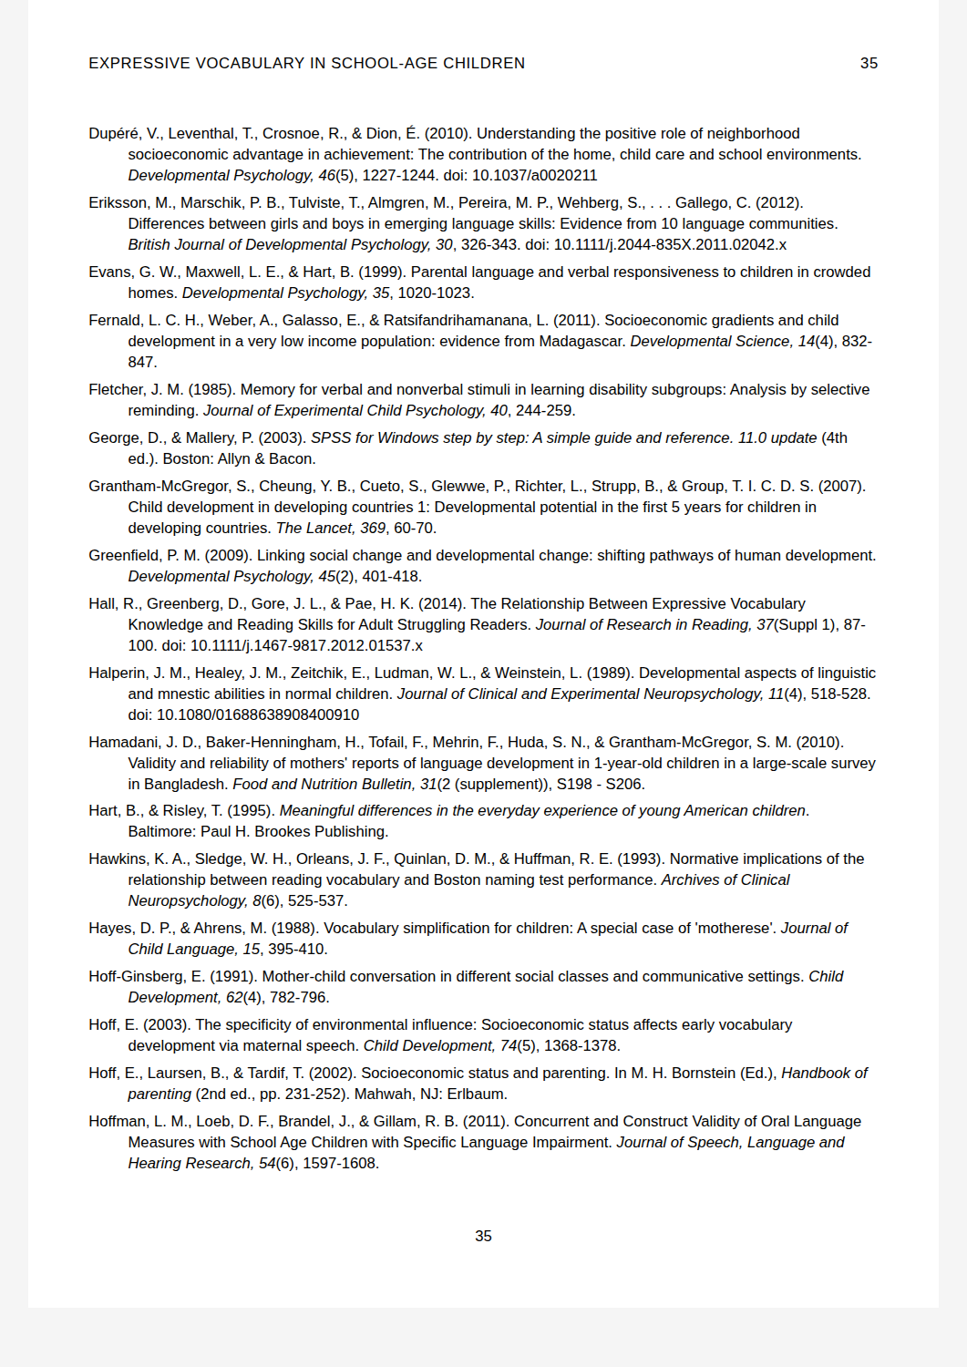Expressive Vocabulary in School-Age Children 35
Dupéré, V., Leventhal, T., Crosnoe, R., & Dion, É. (2010). Understanding the positive role of neighborhood socioeconomic advantage in achievement: The contribution of the home, child care and school environments. Developmental Psychology, 46(5), 1227-1244. doi: 10.1037/a0020211
Eriksson, M., Marschik, P. B., Tulviste, T., Almgren, M., Pereira, M. P., Wehberg, S., . . . Gallego, C. (2012). Differences between girls and boys in emerging language skills: Evidence from 10 language communities. British Journal of Developmental Psychology, 30, 326-343. doi: 10.1111/j.2044-835X.2011.02042.x
Evans, G. W., Maxwell, L. E., & Hart, B. (1999). Parental language and verbal responsiveness to children in crowded homes. Developmental Psychology, 35, 1020-1023.
Fernald, L. C. H., Weber, A., Galasso, E., & Ratsifandrihamanana, L. (2011). Socioeconomic gradients and child development in a very low income population: evidence from Madagascar. Developmental Science, 14(4), 832-847.
Fletcher, J. M. (1985). Memory for verbal and nonverbal stimuli in learning disability subgroups: Analysis by selective reminding. Journal of Experimental Child Psychology, 40, 244-259.
George, D., & Mallery, P. (2003). SPSS for Windows step by step: A simple guide and reference. 11.0 update (4th ed.). Boston: Allyn & Bacon.
Grantham-McGregor, S., Cheung, Y. B., Cueto, S., Glewwe, P., Richter, L., Strupp, B., & Group, T. I. C. D. S. (2007). Child development in developing countries 1: Developmental potential in the first 5 years for children in developing countries. The Lancet, 369, 60-70.
Greenfield, P. M. (2009). Linking social change and developmental change: shifting pathways of human development. Developmental Psychology, 45(2), 401-418.
Hall, R., Greenberg, D., Gore, J. L., & Pae, H. K. (2014). The Relationship Between Expressive Vocabulary Knowledge and Reading Skills for Adult Struggling Readers. Journal of Research in Reading, 37(Suppl 1), 87-100. doi: 10.1111/j.1467-9817.2012.01537.x
Halperin, J. M., Healey, J. M., Zeitchik, E., Ludman, W. L., & Weinstein, L. (1989). Developmental aspects of linguistic and mnestic abilities in normal children. Journal of Clinical and Experimental Neuropsychology, 11(4), 518-528. doi: 10.1080/01688638908400910
Hamadani, J. D., Baker-Henningham, H., Tofail, F., Mehrin, F., Huda, S. N., & Grantham-McGregor, S. M. (2010). Validity and reliability of mothers' reports of language development in 1-year-old children in a large-scale survey in Bangladesh. Food and Nutrition Bulletin, 31(2 (supplement)), S198 - S206.
Hart, B., & Risley, T. (1995). Meaningful differences in the everyday experience of young American children. Baltimore: Paul H. Brookes Publishing.
Hawkins, K. A., Sledge, W. H., Orleans, J. F., Quinlan, D. M., & Huffman, R. E. (1993). Normative implications of the relationship between reading vocabulary and Boston naming test performance. Archives of Clinical Neuropsychology, 8(6), 525-537.
Hayes, D. P., & Ahrens, M. (1988). Vocabulary simplification for children: A special case of 'motherese'. Journal of Child Language, 15, 395-410.
Hoff-Ginsberg, E. (1991). Mother-child conversation in different social classes and communicative settings. Child Development, 62(4), 782-796.
Hoff, E. (2003). The specificity of environmental influence: Socioeconomic status affects early vocabulary development via maternal speech. Child Development, 74(5), 1368-1378.
Hoff, E., Laursen, B., & Tardif, T. (2002). Socioeconomic status and parenting. In M. H. Bornstein (Ed.), Handbook of parenting (2nd ed., pp. 231-252). Mahwah, NJ: Erlbaum.
Hoffman, L. M., Loeb, D. F., Brandel, J., & Gillam, R. B. (2011). Concurrent and Construct Validity of Oral Language Measures with School Age Children with Specific Language Impairment. Journal of Speech, Language and Hearing Research, 54(6), 1597-1608.
35